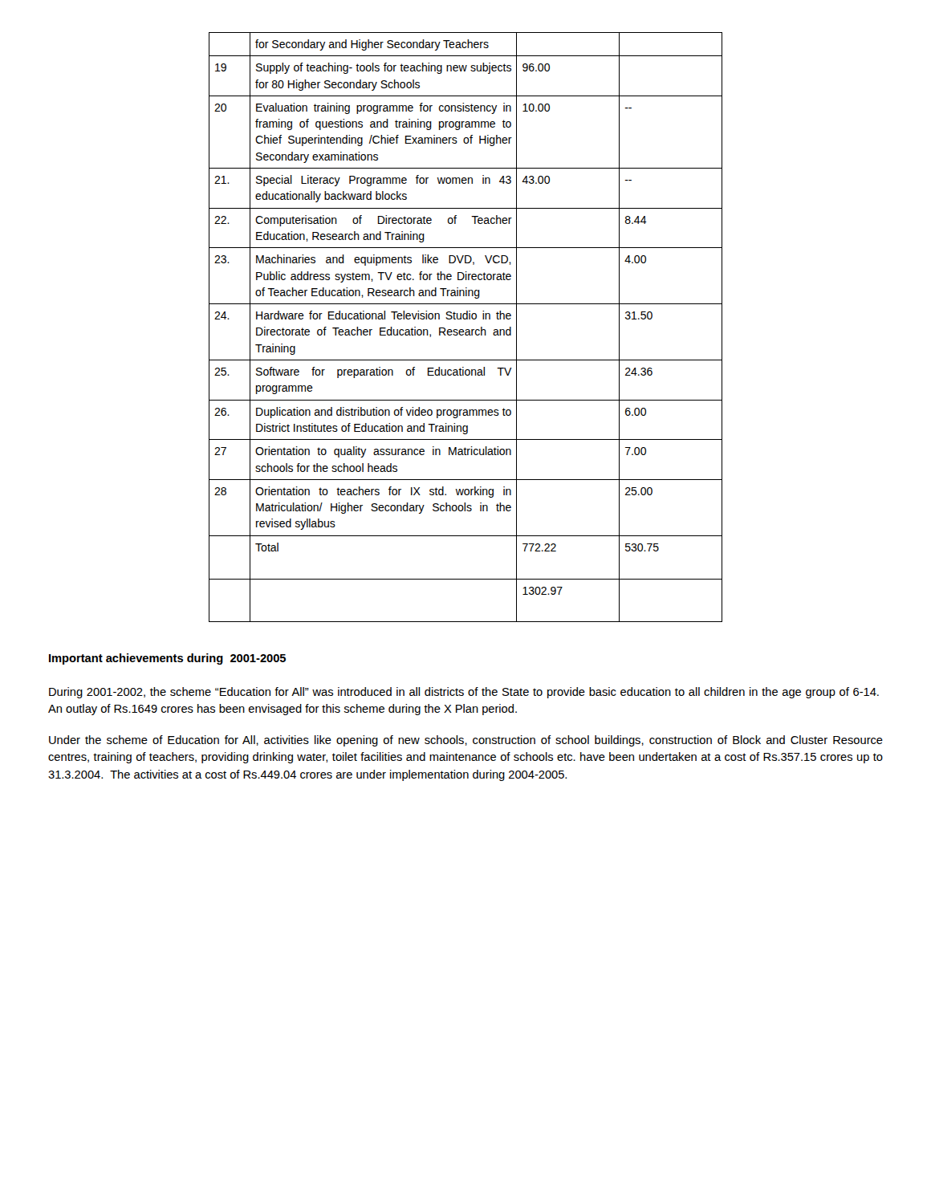| | for Secondary and Higher Secondary Teachers | | |
| 19 | Supply of teaching- tools for teaching new subjects for 80 Higher Secondary Schools | 96.00 | |
| 20 | Evaluation training programme for consistency in framing of questions and training programme to Chief Superintending /Chief Examiners of Higher Secondary examinations | 10.00 | -- |
| 21. | Special Literacy Programme for women in 43 educationally backward blocks | 43.00 | -- |
| 22. | Computerisation of Directorate of Teacher Education, Research and Training | | 8.44 |
| 23. | Machinaries and equipments like DVD, VCD, Public address system, TV etc. for the Directorate of Teacher Education, Research and Training | | 4.00 |
| 24. | Hardware for Educational Television Studio in the Directorate of Teacher Education, Research and Training | | 31.50 |
| 25. | Software for preparation of Educational TV programme | | 24.36 |
| 26. | Duplication and distribution of video programmes to District Institutes of Education and Training | | 6.00 |
| 27 | Orientation to quality assurance in Matriculation schools for the school heads | | 7.00 |
| 28 | Orientation to teachers for IX std. working in Matriculation/ Higher Secondary Schools in the revised syllabus | | 25.00 |
| | Total | 772.22 | 530.75 |
| | | 1302.97 | |
Important achievements during 2001-2005
During 2001-2002, the scheme “Education for All” was introduced in all districts of the State to provide basic education to all children in the age group of 6-14. An outlay of Rs.1649 crores has been envisaged for this scheme during the X Plan period.
Under the scheme of Education for All, activities like opening of new schools, construction of school buildings, construction of Block and Cluster Resource centres, training of teachers, providing drinking water, toilet facilities and maintenance of schools etc. have been undertaken at a cost of Rs.357.15 crores up to 31.3.2004. The activities at a cost of Rs.449.04 crores are under implementation during 2004-2005.